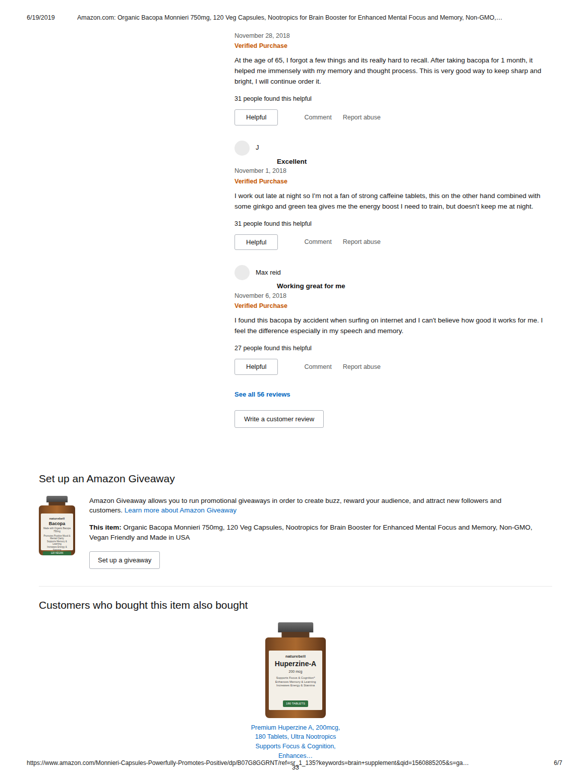6/19/2019
Amazon.com: Organic Bacopa Monnieri 750mg, 120 Veg Capsules, Nootropics for Brain Booster for Enhanced Mental Focus and Memory, Non-GMO,…
November 28, 2018
Verified Purchase
At the age of 65, I forgot a few things and its really hard to recall. After taking bacopa for 1 month, it helped me immensely with my memory and thought process. This is very good way to keep sharp and bright, I will continue order it.
31 people found this helpful
Helpful Comment Report abuse
J
Excellent
November 1, 2018
Verified Purchase
I work out late at night so I'm not a fan of strong caffeine tablets, this on the other hand combined with some ginkgo and green tea gives me the energy boost I need to train, but doesn't keep me at night.
31 people found this helpful
Helpful Comment Report abuse
Max reid
Working great for me
November 6, 2018
Verified Purchase
I found this bacopa by accident when surfing on internet and I can't believe how good it works for me. I feel the difference especially in my speech and memory.
27 people found this helpful
Helpful Comment Report abuse
See all 56 reviews Write a customer review
Set up an Amazon Giveaway
naturebell Bacopa Made with Organic Bacopa
750mg Promotes Positive Mood & Mental Clarity
Supports Memory & Learning
Increases Energy & Stamina 120 VEGAN CAPSULES
Amazon Giveaway allows you to run promotional giveaways in order to create buzz, reward your audience, and attract new followers and customers. Learn more about Amazon Giveaway
This item: Organic Bacopa Monnieri 750mg, 120 Veg Capsules, Nootropics for Brain Booster for Enhanced Mental Focus and Memory, Non-GMO, Vegan Friendly and Made in USA
Set up a giveaway
Customers who bought this item also bought
naturebell Huperzine-A 200 mcg Supports Focus & Cognition*
Enhances Memory & Learning
Increases Energy & Stamina 180 TABLETS
Premium Huperzine A, 200mcg, 180 Tablets, Ultra Nootropics Supports Focus & Cognition, Enhances…
33
https://www.amazon.com/Monnieri-Capsules-Powerfully-Promotes-Positive/dp/B07G8GGRNT/ref=sr_1_135?keywords=brain+supplement&qid=1560885205&s=ga…
6/7